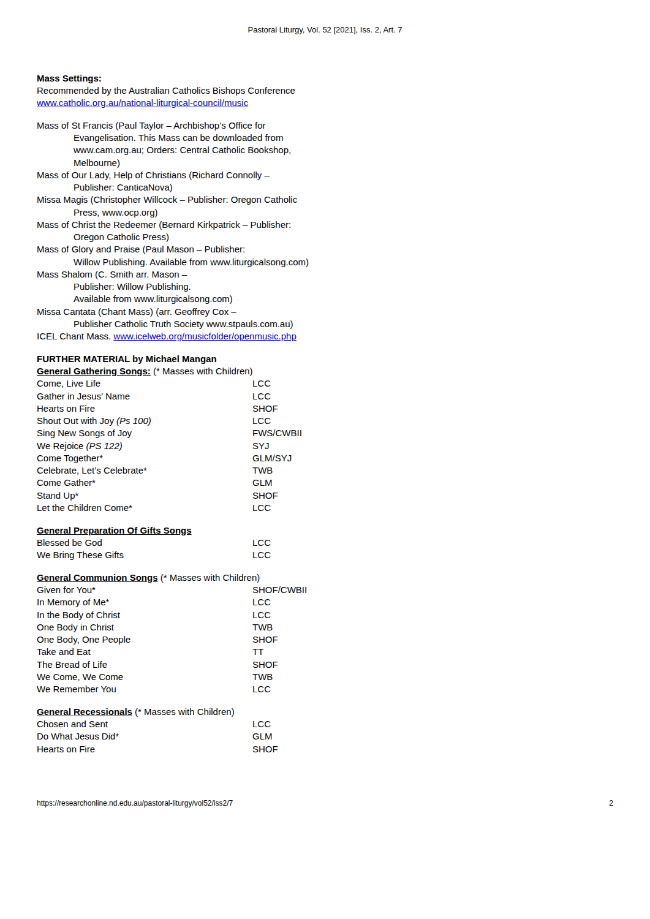Pastoral Liturgy, Vol. 52 [2021], Iss. 2, Art. 7
Mass Settings:
Recommended by the Australian Catholics Bishops Conference
www.catholic.org.au/national-liturgical-council/music
Mass of St Francis (Paul Taylor – Archbishop’s Office for
Evangelisation. This Mass can be downloaded from
www.cam.org.au; Orders: Central Catholic Bookshop,
Melbourne)
Mass of Our Lady, Help of Christians (Richard Connolly –
Publisher: CanticaNova)
Missa Magis (Christopher Willcock – Publisher: Oregon Catholic
Press, www.ocp.org)
Mass of Christ the Redeemer (Bernard Kirkpatrick – Publisher:
Oregon Catholic Press)
Mass of Glory and Praise (Paul Mason – Publisher:
Willow Publishing. Available from www.liturgicalsong.com)
Mass Shalom (C. Smith arr. Mason –
Publisher: Willow Publishing.
Available from www.liturgicalsong.com)
Missa Cantata (Chant Mass) (arr. Geoffrey Cox –
Publisher Catholic Truth Society www.stpauls.com.au)
ICEL Chant Mass. www.icelweb.org/musicfolder/openmusic.php
FURTHER MATERIAL by Michael Mangan
General Gathering Songs: (* Masses with Children)
| Come, Live Life | LCC |
| Gather in Jesus’ Name | LCC |
| Hearts on Fire | SHOF |
| Shout Out with Joy (Ps 100) | LCC |
| Sing New Songs of Joy | FWS/CWBII |
| We Rejoice (PS 122) | SYJ |
| Come Together* | GLM/SYJ |
| Celebrate, Let’s Celebrate* | TWB |
| Come Gather* | GLM |
| Stand Up* | SHOF |
| Let the Children Come* | LCC |
General Preparation Of Gifts Songs
| Blessed be God | LCC |
| We Bring These Gifts | LCC |
General Communion Songs (* Masses with Children)
| Given for You* | SHOF/CWBII |
| In Memory of Me* | LCC |
| In the Body of Christ | LCC |
| One Body in Christ | TWB |
| One Body, One People | SHOF |
| Take and Eat | TT |
| The Bread of Life | SHOF |
| We Come, We Come | TWB |
| We Remember You | LCC |
General Recessionals (* Masses with Children)
| Chosen and Sent | LCC |
| Do What Jesus Did* | GLM |
| Hearts on Fire | SHOF |
https://researchonline.nd.edu.au/pastoral-liturgy/vol52/iss2/7 2